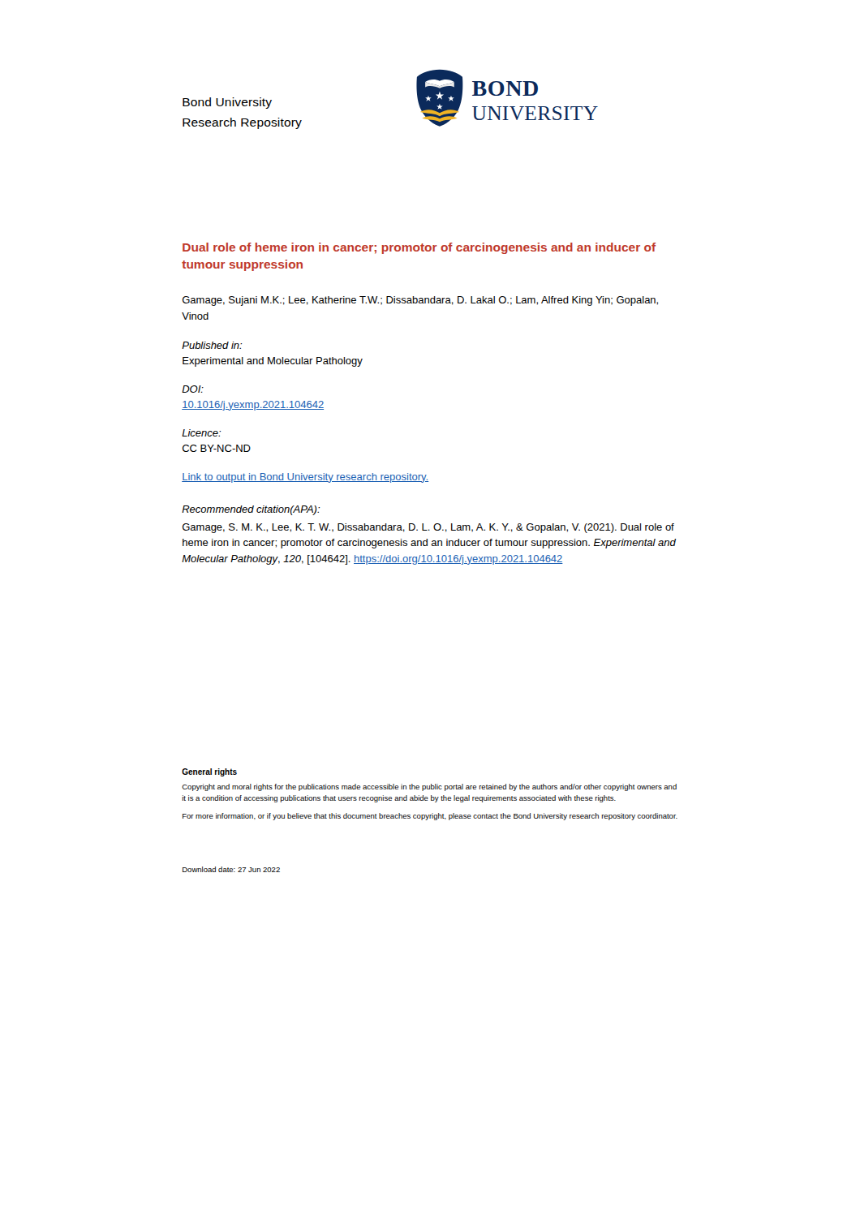Bond University
Research Repository
BOND UNIVERSITY
Dual role of heme iron in cancer; promotor of carcinogenesis and an inducer of tumour suppression
Gamage, Sujani M.K.; Lee, Katherine T.W.; Dissabandara, D. Lakal O.; Lam, Alfred King Yin; Gopalan, Vinod
Published in:
Experimental and Molecular Pathology
DOI:
10.1016/j.yexmp.2021.104642
Licence:
CC BY-NC-ND
Link to output in Bond University research repository.
Recommended citation(APA):
Gamage, S. M. K., Lee, K. T. W., Dissabandara, D. L. O., Lam, A. K. Y., & Gopalan, V. (2021). Dual role of heme iron in cancer; promotor of carcinogenesis and an inducer of tumour suppression. Experimental and Molecular Pathology, 120, [104642]. https://doi.org/10.1016/j.yexmp.2021.104642
General rights
Copyright and moral rights for the publications made accessible in the public portal are retained by the authors and/or other copyright owners and it is a condition of accessing publications that users recognise and abide by the legal requirements associated with these rights.
For more information, or if you believe that this document breaches copyright, please contact the Bond University research repository coordinator.
Download date: 27 Jun 2022